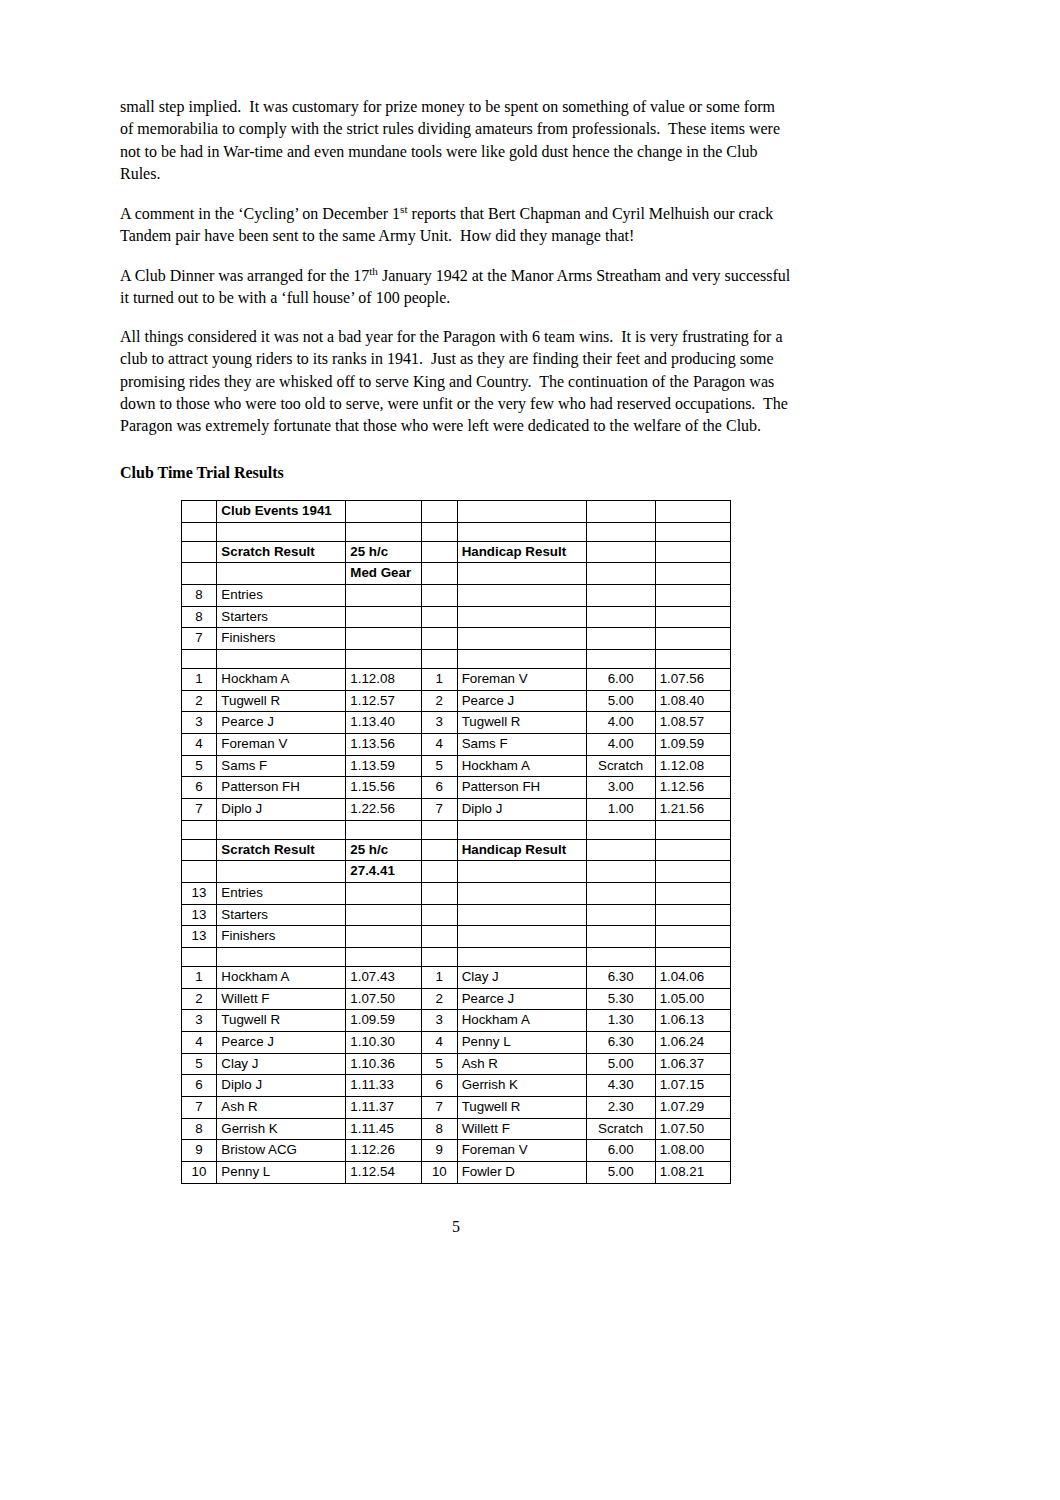small step implied. It was customary for prize money to be spent on something of value or some form of memorabilia to comply with the strict rules dividing amateurs from professionals. These items were not to be had in War-time and even mundane tools were like gold dust hence the change in the Club Rules.
A comment in the ‘Cycling’ on December 1st reports that Bert Chapman and Cyril Melhuish our crack Tandem pair have been sent to the same Army Unit. How did they manage that!
A Club Dinner was arranged for the 17th January 1942 at the Manor Arms Streatham and very successful it turned out to be with a ‘full house’ of 100 people.
All things considered it was not a bad year for the Paragon with 6 team wins. It is very frustrating for a club to attract young riders to its ranks in 1941. Just as they are finding their feet and producing some promising rides they are whisked off to serve King and Country. The continuation of the Paragon was down to those who were too old to serve, were unfit or the very few who had reserved occupations. The Paragon was extremely fortunate that those who were left were dedicated to the welfare of the Club.
Club Time Trial Results
| | Club Events 1941 | | | | | |
| | Scratch Result | 25 h/c | | Handicap Result | | |
| | | Med Gear | | | | |
| 8 | Entries | | | | | |
| 8 | Starters | | | | | |
| 7 | Finishers | | | | | |
| 1 | Hockham A | 1.12.08 | 1 | Foreman V | 6.00 | 1.07.56 |
| 2 | Tugwell R | 1.12.57 | 2 | Pearce J | 5.00 | 1.08.40 |
| 3 | Pearce J | 1.13.40 | 3 | Tugwell R | 4.00 | 1.08.57 |
| 4 | Foreman V | 1.13.56 | 4 | Sams F | 4.00 | 1.09.59 |
| 5 | Sams F | 1.13.59 | 5 | Hockham A | Scratch | 1.12.08 |
| 6 | Patterson FH | 1.15.56 | 6 | Patterson FH | 3.00 | 1.12.56 |
| 7 | Diplo J | 1.22.56 | 7 | Diplo J | 1.00 | 1.21.56 |
| | Scratch Result | 25 h/c | | Handicap Result | | |
| | | 27.4.41 | | | | |
| 13 | Entries | | | | | |
| 13 | Starters | | | | | |
| 13 | Finishers | | | | | |
| 1 | Hockham A | 1.07.43 | 1 | Clay J | 6.30 | 1.04.06 |
| 2 | Willett F | 1.07.50 | 2 | Pearce J | 5.30 | 1.05.00 |
| 3 | Tugwell R | 1.09.59 | 3 | Hockham A | 1.30 | 1.06.13 |
| 4 | Pearce J | 1.10.30 | 4 | Penny L | 6.30 | 1.06.24 |
| 5 | Clay J | 1.10.36 | 5 | Ash R | 5.00 | 1.06.37 |
| 6 | Diplo J | 1.11.33 | 6 | Gerrish K | 4.30 | 1.07.15 |
| 7 | Ash R | 1.11.37 | 7 | Tugwell R | 2.30 | 1.07.29 |
| 8 | Gerrish K | 1.11.45 | 8 | Willett F | Scratch | 1.07.50 |
| 9 | Bristow ACG | 1.12.26 | 9 | Foreman V | 6.00 | 1.08.00 |
| 10 | Penny L | 1.12.54 | 10 | Fowler D | 5.00 | 1.08.21 |
5